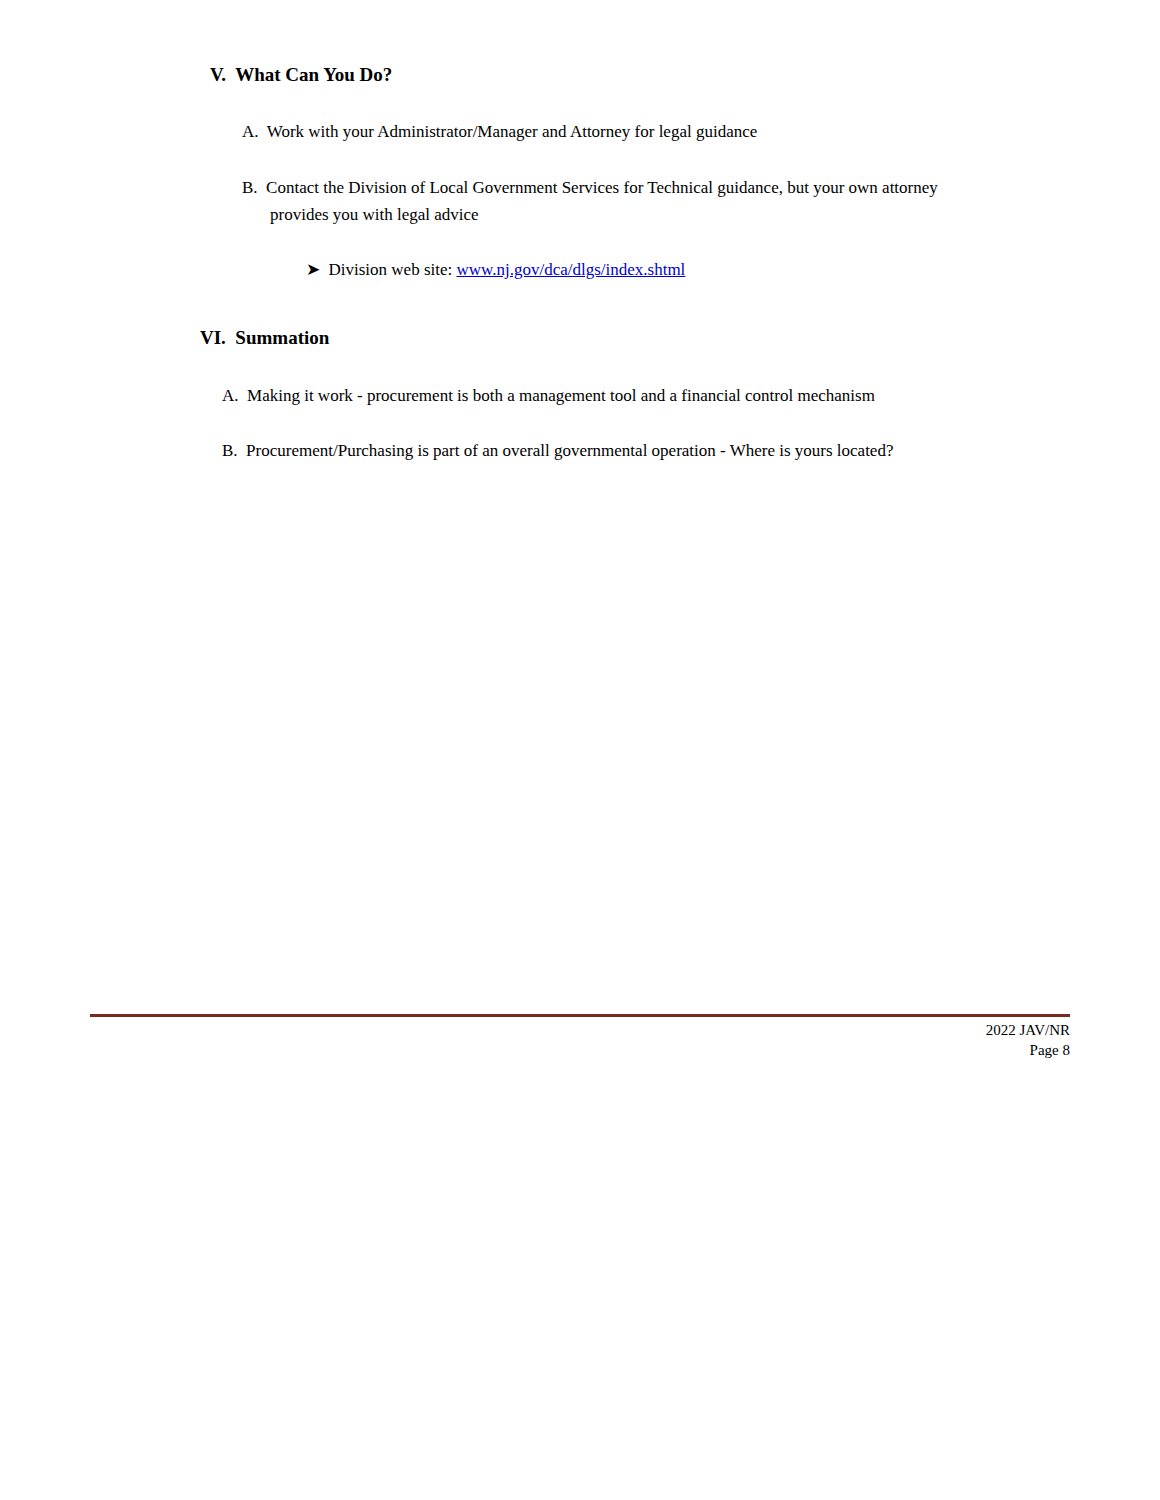V. What Can You Do?
A. Work with your Administrator/Manager and Attorney for legal guidance
B. Contact the Division of Local Government Services for Technical guidance, but your own attorney provides you with legal advice
➤ Division web site: www.nj.gov/dca/dlgs/index.shtml
VI. Summation
A. Making it work - procurement is both a management tool and a financial control mechanism
B. Procurement/Purchasing is part of an overall governmental operation - Where is yours located?
2022 JAV/NR
Page 8